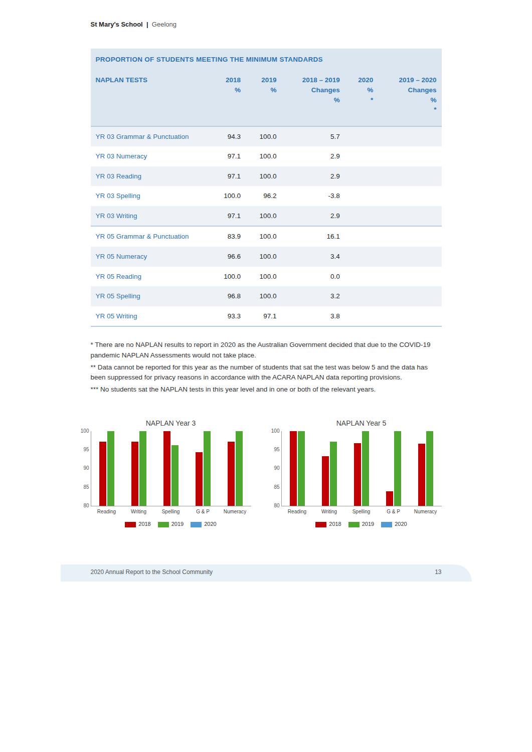St Mary's School | Geelong
PROPORTION OF STUDENTS MEETING THE MINIMUM STANDARDS
| NAPLAN TESTS | 2018 % | 2019 % | 2018 – 2019 Changes % | 2020 % * | 2019 – 2020 Changes % * |
| --- | --- | --- | --- | --- | --- |
| YR 03 Grammar & Punctuation | 94.3 | 100.0 | 5.7 | | |
| YR 03 Numeracy | 97.1 | 100.0 | 2.9 | | |
| YR 03 Reading | 97.1 | 100.0 | 2.9 | | |
| YR 03 Spelling | 100.0 | 96.2 | -3.8 | | |
| YR 03 Writing | 97.1 | 100.0 | 2.9 | | |
| YR 05 Grammar & Punctuation | 83.9 | 100.0 | 16.1 | | |
| YR 05 Numeracy | 96.6 | 100.0 | 3.4 | | |
| YR 05 Reading | 100.0 | 100.0 | 0.0 | | |
| YR 05 Spelling | 96.8 | 100.0 | 3.2 | | |
| YR 05 Writing | 93.3 | 97.1 | 3.8 | | |
* There are no NAPLAN results to report in 2020 as the Australian Government decided that due to the COVID-19 pandemic NAPLAN Assessments would not take place.
** Data cannot be reported for this year as the number of students that sat the test was below 5 and the data has been suppressed for privacy reasons in accordance with the ACARA NAPLAN data reporting provisions.
*** No students sat the NAPLAN tests in this year level and in one or both of the relevant years.
NAPLAN Year 3
100 95 90 85 80
Reading
Writing
Spelling
G & P
Numeracy
2018
2019
2020
NAPLAN Year 5
100 95 90 85 80
Reading
Writing
Spelling
G & P
Numeracy
2018
2019
2020
2020 Annual Report to the School Community
13